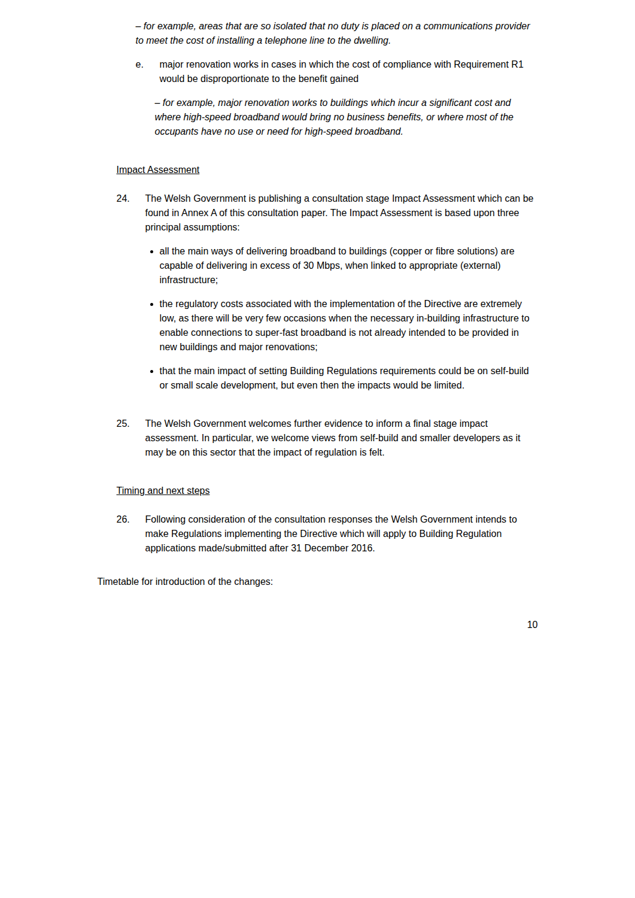– for example, areas that are so isolated that no duty is placed on a communications provider to meet the cost of installing a telephone line to the dwelling.
e.
major renovation works in cases in which the cost of compliance with Requirement R1 would be disproportionate to the benefit gained
– for example, major renovation works to buildings which incur a significant cost and where high-speed broadband would bring no business benefits, or where most of the occupants have no use or need for high-speed broadband.
Impact Assessment
24.
The Welsh Government is publishing a consultation stage Impact Assessment which can be found in Annex A of this consultation paper. The Impact Assessment is based upon three principal assumptions:
all the main ways of delivering broadband to buildings (copper or fibre solutions) are capable of delivering in excess of 30 Mbps, when linked to appropriate (external) infrastructure;
the regulatory costs associated with the implementation of the Directive are extremely low, as there will be very few occasions when the necessary in-building infrastructure to enable connections to super-fast broadband is not already intended to be provided in new buildings and major renovations;
that the main impact of setting Building Regulations requirements could be on self-build or small scale development, but even then the impacts would be limited.
25.
The Welsh Government welcomes further evidence to inform a final stage impact assessment. In particular, we welcome views from self-build and smaller developers as it may be on this sector that the impact of regulation is felt.
Timing and next steps
26.
Following consideration of the consultation responses the Welsh Government intends to make Regulations implementing the Directive which will apply to Building Regulation applications made/submitted after 31 December 2016.
Timetable for introduction of the changes:
10